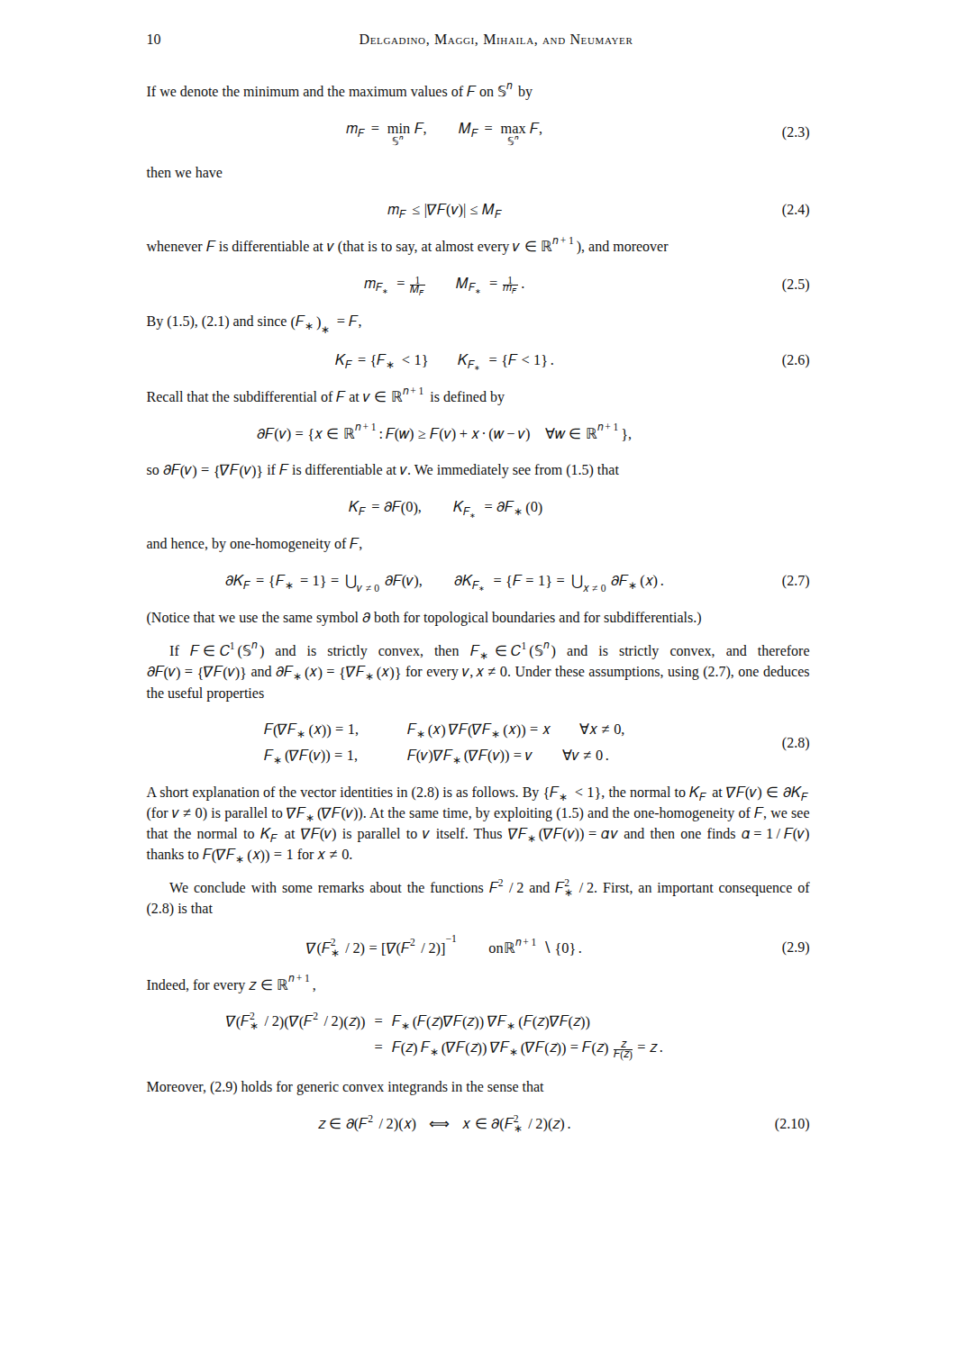10 Delgadino, Maggi, Mihaila, and Neumayer
If we denote the minimum and the maximum values of F on 𝕊n by
mF = min𝕊n F , MF = max𝕊n F ,
(2.3)
then we have
mF ≤ |∇F(ν)| ≤ MF
(2.4)
whenever F is differentiable at ν (that is to say, at almost every ν∈ℝn+1), and moreover
mF∗ = 1MF MF∗ = 1mF .
(2.5)
By (1.5), (2.1) and since (F∗)∗=F,
KF = {F∗<1} KF∗ = {F<1} .
(2.6)
Recall that the subdifferential of F at ν∈ℝn+1 is defined by
∂F(ν) = { x∈ℝn+1 : F(w) ≥ F(ν) + x·(w−ν) ∀w∈ℝn+1 } ,
so ∂F(ν)={∇F(ν)} if F is differentiable at ν. We immediately see from (1.5) that
KF = ∂F(0) , KF∗ = ∂F∗(0)
and hence, by one-homogeneity of F,
∂KF = {F∗=1} = ⋃ν≠0 ∂F(ν) , ∂KF∗ = {F=1} = ⋃x≠0 ∂F∗(x) .
(2.7)
(Notice that we use the same symbol ∂ both for topological boundaries and for subdifferentials.)
If F∈C1(𝕊n) and is strictly convex, then F∗∈C1(𝕊n) and is strictly convex, and therefore ∂F(ν)={∇F(ν)} and ∂F∗(x)={∇F∗(x)} for every ν,x≠0. Under these assumptions, using (2.7), one deduces the useful properties
F(∇F∗(x))=1, F∗(x)∇F(∇F∗(x))=x∀x≠0, F∗(∇F(ν))=1, F(ν)∇F∗(∇F(ν))=ν∀ν≠0.
(2.8)
A short explanation of the vector identities in (2.8) is as follows. By {F∗<1}, the normal to KF at ∇F(ν)∈∂KF (for ν≠0) is parallel to ∇F∗(∇F(ν)). At the same time, by exploiting (1.5) and the one-homogeneity of F, we see that the normal to KF at ∇F(ν) is parallel to ν itself. Thus ∇F∗(∇F(ν))=αν and then one finds α=1/F(ν) thanks to F(∇F∗(x))=1 for x≠0.
We conclude with some remarks about the functions F2/2 and F∗2/2. First, an important consequence of (2.8) is that
∇(F∗2/2) = [∇(F2/2)]−1 on ℝn+1 ∖ {0} .
(2.9)
Indeed, for every z∈ℝn+1,
∇(F∗2/2)(∇(F2/2)(z)) = F∗(F(z)∇F(z))∇F∗(F(z)∇F(z)) = F(z)F∗(∇F(z))∇F∗(∇F(z))=F(z)zF(z)=z.
Moreover, (2.9) holds for generic convex integrands in the sense that
z∈∂(F2/2)(x) ⟺ x∈∂(F∗2/2)(z) .
(2.10)